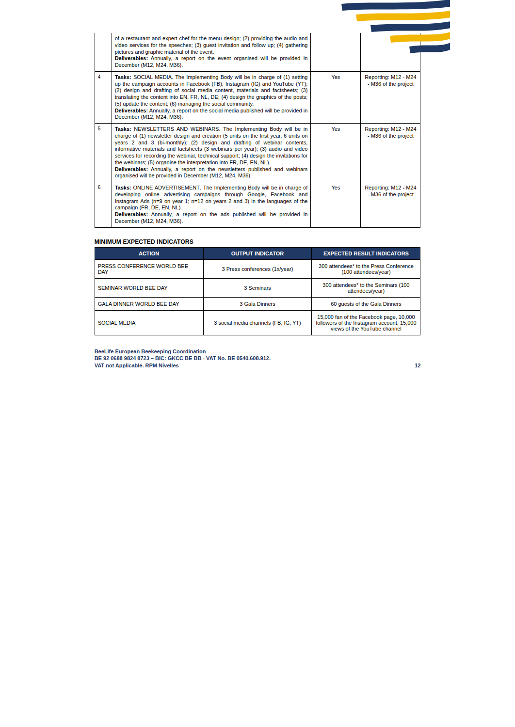| | of a restaurant and expert chef for the menu design; (2) providing the audio and video services for the speeches; (3) guest invitation and follow up; (4) gathering pictures and graphic material of the event. Deliverables: Annually, a report on the event organised will be provided in December (M12, M24, M36). | | |
| 4 | Tasks: SOCIAL MEDIA . The Implementing Body will be in charge of (1) setting up the campaign accounts in Facebook (FB), Instagram (IG) and YouTube (YT); (2) design and drafting of social media content, materials and factsheets; (3) translating the content into EN, FR, NL, DE; (4) design the graphics of the posts; (5) update the content; (6) managing the social community. Deliverables: Annually, a report on the social media published will be provided in December (M12, M24, M36). | Yes | Reporting: M12 - M24 - M36 of the project |
| 5 | Tasks: NEWSLETTERS AND WEBINARS . The Implementing Body will be in charge of (1) newsletter design and creation (5 units on the first year, 6 units on years 2 and 3 (bi-monthly); (2) design and drafting of webinar contents, informative materials and factsheets (3 webinars per year); (3) audio and video services for recording the webinar, technical support; (4) design the invitations for the webinars; (5) organise the interpretation into FR, DE, EN, NL). Deliverables: Annually, a report on the newsletters published and webinars organised will be provided in December (M12, M24, M36). | Yes | Reporting: M12 - M24 - M36 of the project |
| 6 | Tasks: ONLINE ADVERTISEMENT . The Implementing Body will be in charge of developing online advertising campaigns through Google, Facebook and Instagram Ads (n=9 on year 1; n=12 on years 2 and 3) in the languages of the campaign (FR, DE, EN, NL). Deliverables: Annually, a report on the ads published will be provided in December (M12, M24, M36). | Yes | Reporting: M12 - M24 - M36 of the project |
MINIMUM EXPECTED INDICATORS
| ACTION | OUTPUT INDICATOR | EXPECTED RESULT INDICATORS |
| --- | --- | --- |
| PRESS CONFERENCE WORLD BEE DAY | 3 Press conferences (1x/year) | 300 attendees* to the Press Conference (100 attendees/year) |
| SEMINAR WORLD BEE DAY | 3 Seminars | 300 attendees* to the Seminars (100 attendees/year) |
| GALA DINNER WORLD BEE DAY | 3 Gala Dinners | 60 guests of the Gala Dinners |
| SOCIAL MEDIA | 3 social media channels (FB, IG, YT) | 15,000 fan of the Facebook page, 10,000 followers of the Instagram account, 15,000 views of the YouTube channel |
BeeLife European Beekeeping Coordination
BE 92 0688 9824 8723 – BIC: GKCC BE BB - VAT No. BE 0540.608.912.
VAT not Applicable. RPM Nivelles 12